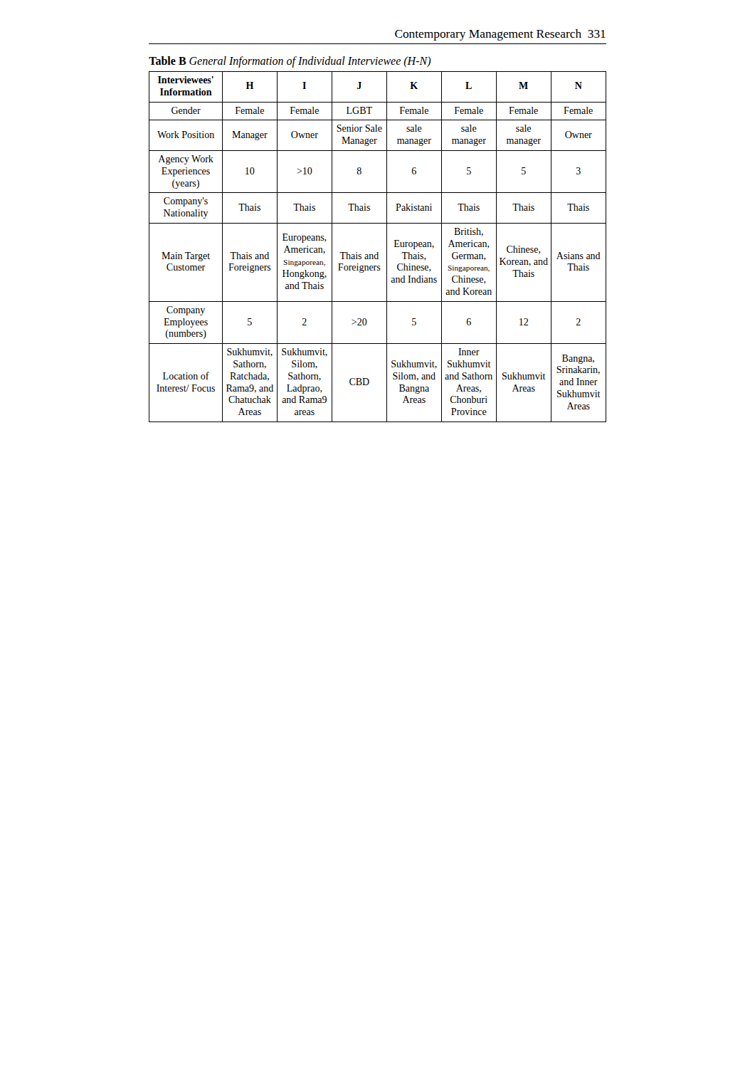Contemporary Management Research 331
Table B General Information of Individual Interviewee (H-N)
| Interviewees' Information | H | I | J | K | L | M | N |
| --- | --- | --- | --- | --- | --- | --- | --- |
| Gender | Female | Female | LGBT | Female | Female | Female | Female |
| Work Position | Manager | Owner | Senior Sale Manager | sale manager | sale manager | sale manager | Owner |
| Agency Work Experiences (years) | 10 | >10 | 8 | 6 | 5 | 5 | 3 |
| Company's Nationality | Thais | Thais | Thais | Pakistani | Thais | Thais | Thais |
| Main Target Customer | Thais and Foreigners | Europeans, American, Singaporean, Hongkong, and Thais | Thais and Foreigners | European, Thais, Chinese, and Indians | British, American, German, Singaporean, Chinese, and Korean | Chinese, Korean, and Thais | Asians and Thais |
| Company Employees (numbers) | 5 | 2 | >20 | 5 | 6 | 12 | 2 |
| Location of Interest/ Focus | Sukhumvit, Sathorn, Ratchada, Rama9, and Chatuchak Areas | Sukhumvit, Silom, Sathorn, Ladprao, and Rama9 areas | CBD | Sukhumvit, Silom, and Bangna Areas | Inner Sukhumvit and Sathorn Areas, Chonburi Province | Sukhumvit Areas | Bangna, Srinakarin, and Inner Sukhumvit Areas |